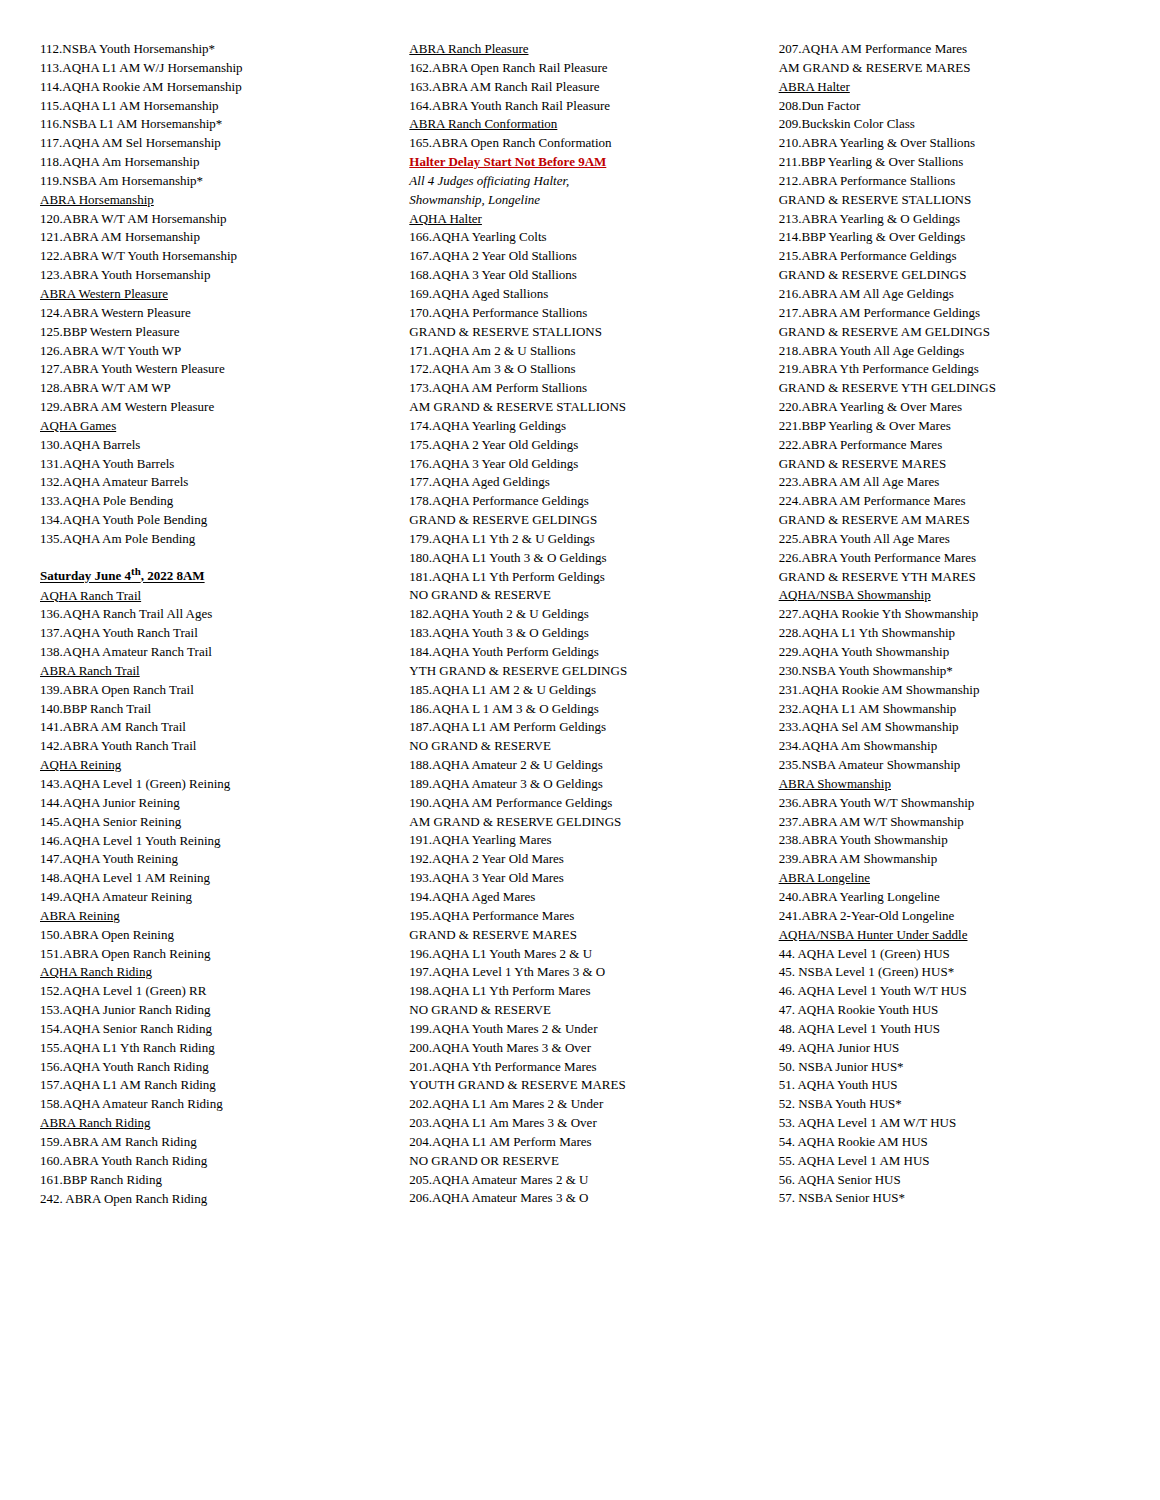112.NSBA Youth Horsemanship*
113.AQHA L1 AM W/J Horsemanship
114.AQHA Rookie AM Horsemanship
115.AQHA L1 AM Horsemanship
116.NSBA L1 AM Horsemanship*
117.AQHA AM Sel Horsemanship
118.AQHA Am Horsemanship
119.NSBA Am Horsemanship*
ABRA Horsemanship
120.ABRA W/T AM Horsemanship
121.ABRA AM Horsemanship
122.ABRA W/T Youth Horsemanship
123.ABRA Youth Horsemanship
ABRA Western Pleasure
124.ABRA Western Pleasure
125.BBP Western Pleasure
126.ABRA W/T Youth WP
127.ABRA Youth Western Pleasure
128.ABRA W/T AM WP
129.ABRA AM Western Pleasure
AQHA Games
130.AQHA Barrels
131.AQHA Youth Barrels
132.AQHA Amateur Barrels
133.AQHA Pole Bending
134.AQHA Youth Pole Bending
135.AQHA Am Pole Bending
Saturday June 4th, 2022 8AM
AQHA Ranch Trail
136.AQHA Ranch Trail All Ages
137.AQHA Youth Ranch Trail
138.AQHA Amateur Ranch Trail
ABRA Ranch Trail
139.ABRA Open Ranch Trail
140.BBP Ranch Trail
141.ABRA AM Ranch Trail
142.ABRA Youth Ranch Trail
AQHA Reining
143.AQHA Level 1 (Green) Reining
144.AQHA Junior Reining
145.AQHA Senior Reining
146.AQHA Level 1 Youth Reining
147.AQHA Youth Reining
148.AQHA Level 1 AM Reining
149.AQHA Amateur Reining
ABRA Reining
150.ABRA Open Reining
151.ABRA Open Ranch Reining
AQHA Ranch Riding
152.AQHA Level 1 (Green) RR
153.AQHA Junior Ranch Riding
154.AQHA Senior Ranch Riding
155.AQHA L1 Yth Ranch Riding
156.AQHA Youth Ranch Riding
157.AQHA L1 AM Ranch Riding
158.AQHA Amateur Ranch Riding
ABRA Ranch Riding
159.ABRA AM Ranch Riding
160.ABRA Youth Ranch Riding
161.BBP Ranch Riding
242. ABRA Open Ranch Riding
ABRA Ranch Pleasure
162.ABRA Open Ranch Rail Pleasure
163.ABRA AM Ranch Rail Pleasure
164.ABRA Youth Ranch Rail Pleasure
ABRA Ranch Conformation
165.ABRA Open Ranch Conformation
Halter Delay Start Not Before 9AM
All 4 Judges officiating Halter,
Showmanship, Longeline
AQHA Halter
166.AQHA Yearling Colts
167.AQHA 2 Year Old Stallions
168.AQHA 3 Year Old Stallions
169.AQHA Aged Stallions
170.AQHA Performance Stallions
GRAND & RESERVE STALLIONS
171.AQHA Am 2 & U Stallions
172.AQHA Am 3 & O Stallions
173.AQHA AM Perform Stallions
AM GRAND & RESERVE STALLIONS
174.AQHA Yearling Geldings
175.AQHA 2 Year Old Geldings
176.AQHA 3 Year Old Geldings
177.AQHA Aged Geldings
178.AQHA Performance Geldings
GRAND & RESERVE GELDINGS
179.AQHA L1 Yth 2 & U Geldings
180.AQHA L1 Youth 3 & O Geldings
181.AQHA L1 Yth Perform Geldings
NO GRAND & RESERVE
182.AQHA Youth 2 & U Geldings
183.AQHA Youth 3 & O Geldings
184.AQHA Youth Perform Geldings
YTH GRAND & RESERVE GELDINGS
185.AQHA L1 AM 2 & U Geldings
186.AQHA L 1 AM 3 & O Geldings
187.AQHA L1 AM Perform Geldings
NO GRAND & RESERVE
188.AQHA Amateur 2 & U Geldings
189.AQHA Amateur 3 & O Geldings
190.AQHA AM Performance Geldings
AM GRAND & RESERVE GELDINGS
191.AQHA Yearling Mares
192.AQHA 2 Year Old Mares
193.AQHA 3 Year Old Mares
194.AQHA Aged Mares
195.AQHA Performance Mares
GRAND & RESERVE MARES
196.AQHA L1 Youth Mares 2 & U
197.AQHA Level 1 Yth Mares 3 & O
198.AQHA L1 Yth Perform Mares
NO GRAND & RESERVE
199.AQHA Youth Mares 2 & Under
200.AQHA Youth Mares 3 & Over
201.AQHA Yth Performance Mares
YOUTH GRAND & RESERVE MARES
202.AQHA L1 Am Mares 2 & Under
203.AQHA L1 Am Mares 3 & Over
204.AQHA L1 AM Perform Mares
NO GRAND OR RESERVE
205.AQHA Amateur Mares 2 & U
206.AQHA Amateur Mares 3 & O
207.AQHA AM Performance Mares
AM GRAND & RESERVE MARES
ABRA Halter
208.Dun Factor
209.Buckskin Color Class
210.ABRA Yearling & Over Stallions
211.BBP Yearling & Over Stallions
212.ABRA Performance Stallions
GRAND & RESERVE STALLIONS
213.ABRA Yearling & O Geldings
214.BBP Yearling & Over Geldings
215.ABRA Performance Geldings
GRAND & RESERVE GELDINGS
216.ABRA AM All Age Geldings
217.ABRA AM Performance Geldings
GRAND & RESERVE AM GELDINGS
218.ABRA Youth All Age Geldings
219.ABRA Yth Performance Geldings
GRAND & RESERVE YTH GELDINGS
220.ABRA Yearling & Over Mares
221.BBP Yearling & Over Mares
222.ABRA Performance Mares
GRAND & RESERVE MARES
223.ABRA AM All Age Mares
224.ABRA AM Performance Mares
GRAND & RESERVE AM MARES
225.ABRA Youth All Age Mares
226.ABRA Youth Performance Mares
GRAND & RESERVE YTH MARES
AQHA/NSBA Showmanship
227.AQHA Rookie Yth Showmanship
228.AQHA L1 Yth Showmanship
229.AQHA Youth Showmanship
230.NSBA Youth Showmanship*
231.AQHA Rookie AM Showmanship
232.AQHA L1 AM Showmanship
233.AQHA Sel AM Showmanship
234.AQHA Am Showmanship
235.NSBA Amateur Showmanship
ABRA Showmanship
236.ABRA Youth W/T Showmanship
237.ABRA AM W/T Showmanship
238.ABRA Youth Showmanship
239.ABRA AM Showmanship
ABRA Longeline
240.ABRA Yearling Longeline
241.ABRA 2-Year-Old Longeline
AQHA/NSBA Hunter Under Saddle
44. AQHA Level 1 (Green) HUS
45. NSBA Level 1 (Green) HUS*
46. AQHA Level 1 Youth W/T HUS
47. AQHA Rookie Youth HUS
48. AQHA Level 1 Youth HUS
49. AQHA Junior HUS
50. NSBA Junior HUS*
51. AQHA Youth HUS
52. NSBA Youth HUS*
53. AQHA Level 1 AM W/T HUS
54. AQHA Rookie AM HUS
55. AQHA Level 1 AM HUS
56. AQHA Senior HUS
57. NSBA Senior HUS*